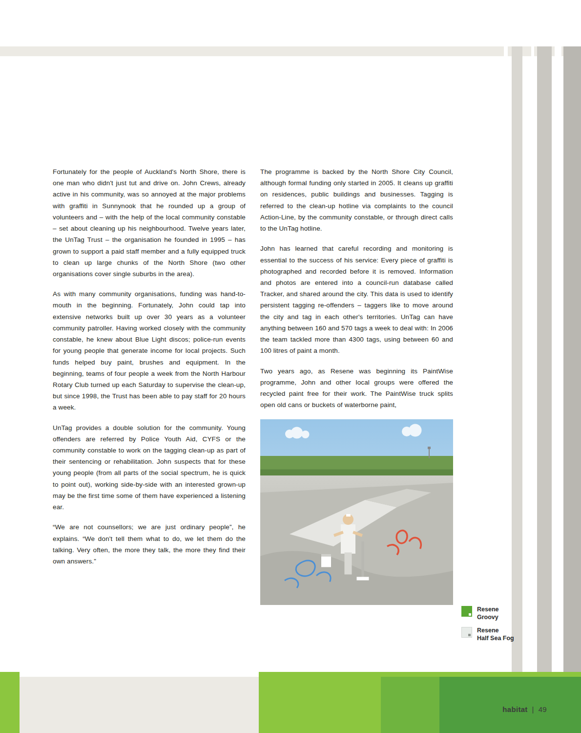Fortunately for the people of Auckland's North Shore, there is one man who didn't just tut and drive on. John Crews, already active in his community, was so annoyed at the major problems with graffiti in Sunnynook that he rounded up a group of volunteers and – with the help of the local community constable – set about cleaning up his neighbourhood. Twelve years later, the UnTag Trust – the organisation he founded in 1995 – has grown to support a paid staff member and a fully equipped truck to clean up large chunks of the North Shore (two other organisations cover single suburbs in the area).
As with many community organisations, funding was hand-to-mouth in the beginning. Fortunately, John could tap into extensive networks built up over 30 years as a volunteer community patroller. Having worked closely with the community constable, he knew about Blue Light discos; police-run events for young people that generate income for local projects. Such funds helped buy paint, brushes and equipment. In the beginning, teams of four people a week from the North Harbour Rotary Club turned up each Saturday to supervise the clean-up, but since 1998, the Trust has been able to pay staff for 20 hours a week.
UnTag provides a double solution for the community. Young offenders are referred by Police Youth Aid, CYFS or the community constable to work on the tagging clean-up as part of their sentencing or rehabilitation. John suspects that for these young people (from all parts of the social spectrum, he is quick to point out), working side-by-side with an interested grown-up may be the first time some of them have experienced a listening ear.
“We are not counsellors; we are just ordinary people”, he explains. “We don't tell them what to do, we let them do the talking. Very often, the more they talk, the more they find their own answers.”
The programme is backed by the North Shore City Council, although formal funding only started in 2005. It cleans up graffiti on residences, public buildings and businesses. Tagging is referred to the clean-up hotline via complaints to the council Action-Line, by the community constable, or through direct calls to the UnTag hotline.
John has learned that careful recording and monitoring is essential to the success of his service: Every piece of graffiti is photographed and recorded before it is removed. Information and photos are entered into a council-run database called Tracker, and shared around the city. This data is used to identify persistent tagging re-offenders – taggers like to move around the city and tag in each other's territories. UnTag can have anything between 160 and 570 tags a week to deal with: In 2006 the team tackled more than 4300 tags, using between 60 and 100 litres of paint a month.
Two years ago, as Resene was beginning its PaintWise programme, John and other local groups were offered the recycled paint free for their work. The PaintWise truck splits open old cans or buckets of waterborne paint,
Resene
Groovy
Resene
Half Sea Fog
habitat | 49